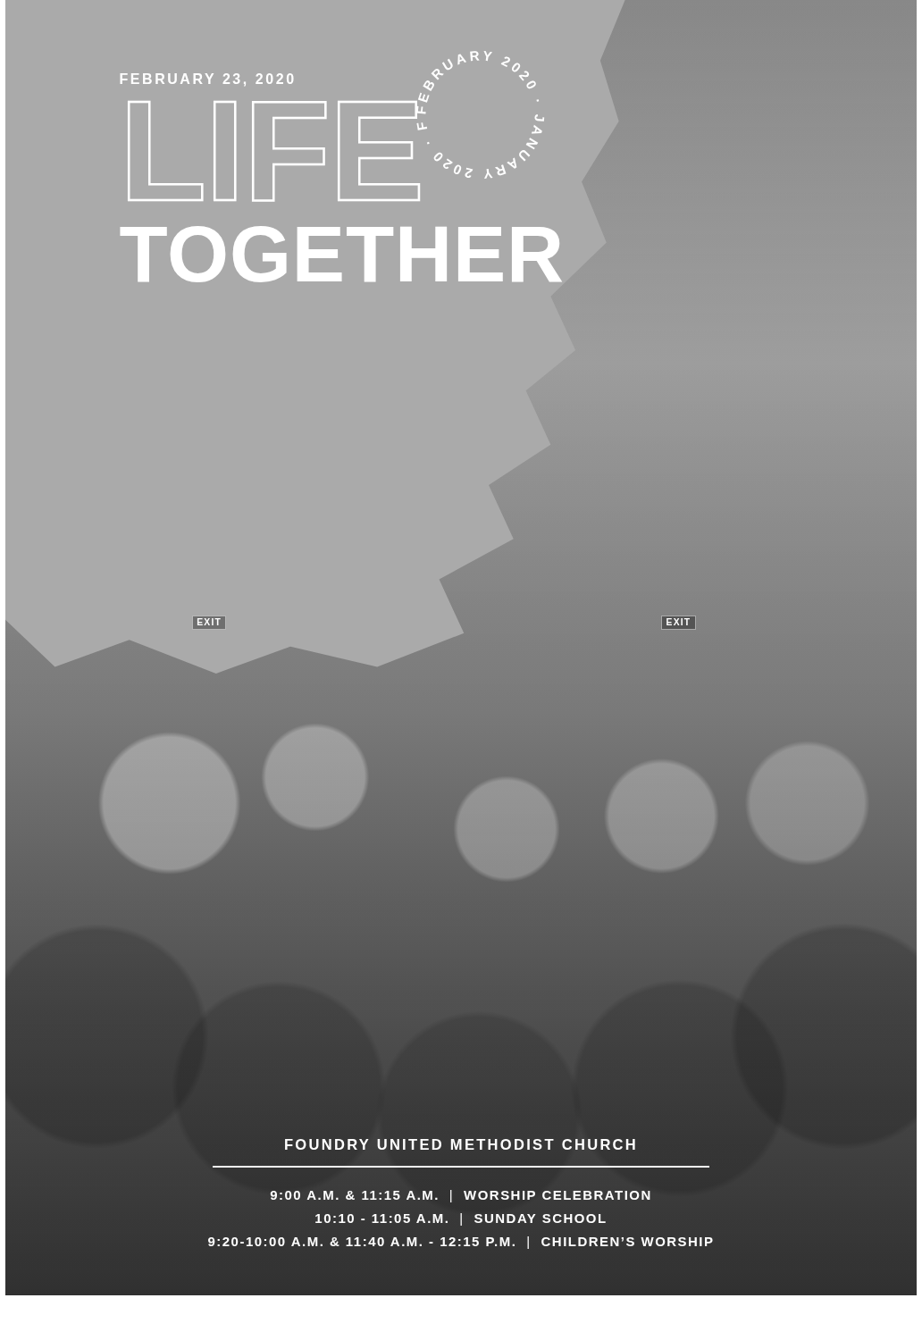EXIT EXIT
February 23, 2020
LIFE
TOGETHER
FEBRUARY 2020 · JANUARY 2020 · FEBRUARY 2020 ·
Foundry United Methodist Church
9:00 A.M. & 11:15 A.M. | Worship Celebration
10:10 - 11:05 A.M. | Sunday School
9:20-10:00 A.M. & 11:40 A.M. - 12:15 P.M. | Children’s Worship